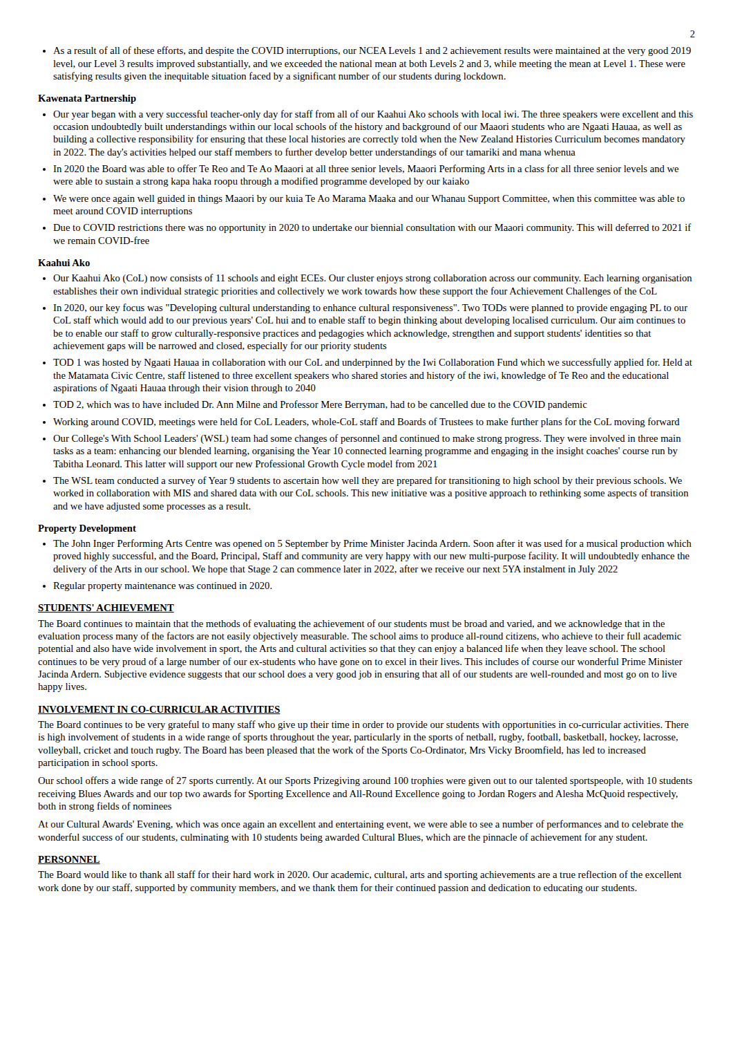2
As a result of all of these efforts, and despite the COVID interruptions, our NCEA Levels 1 and 2 achievement results were maintained at the very good 2019 level, our Level 3 results improved substantially, and we exceeded the national mean at both Levels 2 and 3, while meeting the mean at Level 1. These were satisfying results given the inequitable situation faced by a significant number of our students during lockdown.
Kawenata Partnership
Our year began with a very successful teacher-only day for staff from all of our Kaahui Ako schools with local iwi. The three speakers were excellent and this occasion undoubtedly built understandings within our local schools of the history and background of our Maaori students who are Ngaati Hauaa, as well as building a collective responsibility for ensuring that these local histories are correctly told when the New Zealand Histories Curriculum becomes mandatory in 2022. The day's activities helped our staff members to further develop better understandings of our tamariki and mana whenua
In 2020 the Board was able to offer Te Reo and Te Ao Maaori at all three senior levels, Maaori Performing Arts in a class for all three senior levels and we were able to sustain a strong kapa haka roopu through a modified programme developed by our kaiako
We were once again well guided in things Maaori by our kuia Te Ao Marama Maaka and our Whanau Support Committee, when this committee was able to meet around COVID interruptions
Due to COVID restrictions there was no opportunity in 2020 to undertake our biennial consultation with our Maaori community. This will deferred to 2021 if we remain COVID-free
Kaahui Ako
Our Kaahui Ako (CoL) now consists of 11 schools and eight ECEs. Our cluster enjoys strong collaboration across our community. Each learning organisation establishes their own individual strategic priorities and collectively we work towards how these support the four Achievement Challenges of the CoL
In 2020, our key focus was "Developing cultural understanding to enhance cultural responsiveness". Two TODs were planned to provide engaging PL to our CoL staff which would add to our previous years' CoL hui and to enable staff to begin thinking about developing localised curriculum. Our aim continues to be to enable our staff to grow culturally-responsive practices and pedagogies which acknowledge, strengthen and support students' identities so that achievement gaps will be narrowed and closed, especially for our priority students
TOD 1 was hosted by Ngaati Hauaa in collaboration with our CoL and underpinned by the Iwi Collaboration Fund which we successfully applied for. Held at the Matamata Civic Centre, staff listened to three excellent speakers who shared stories and history of the iwi, knowledge of Te Reo and the educational aspirations of Ngaati Hauaa through their vision through to 2040
TOD 2, which was to have included Dr. Ann Milne and Professor Mere Berryman, had to be cancelled due to the COVID pandemic
Working around COVID, meetings were held for CoL Leaders, whole-CoL staff and Boards of Trustees to make further plans for the CoL moving forward
Our College's With School Leaders' (WSL) team had some changes of personnel and continued to make strong progress. They were involved in three main tasks as a team: enhancing our blended learning, organising the Year 10 connected learning programme and engaging in the insight coaches' course run by Tabitha Leonard. This latter will support our new Professional Growth Cycle model from 2021
The WSL team conducted a survey of Year 9 students to ascertain how well they are prepared for transitioning to high school by their previous schools. We worked in collaboration with MIS and shared data with our CoL schools. This new initiative was a positive approach to rethinking some aspects of transition and we have adjusted some processes as a result.
Property Development
The John Inger Performing Arts Centre was opened on 5 September by Prime Minister Jacinda Ardern. Soon after it was used for a musical production which proved highly successful, and the Board, Principal, Staff and community are very happy with our new multi-purpose facility. It will undoubtedly enhance the delivery of the Arts in our school. We hope that Stage 2 can commence later in 2022, after we receive our next 5YA instalment in July 2022
Regular property maintenance was continued in 2020.
STUDENTS' ACHIEVEMENT
The Board continues to maintain that the methods of evaluating the achievement of our students must be broad and varied, and we acknowledge that in the evaluation process many of the factors are not easily objectively measurable. The school aims to produce all-round citizens, who achieve to their full academic potential and also have wide involvement in sport, the Arts and cultural activities so that they can enjoy a balanced life when they leave school. The school continues to be very proud of a large number of our ex-students who have gone on to excel in their lives. This includes of course our wonderful Prime Minister Jacinda Ardern. Subjective evidence suggests that our school does a very good job in ensuring that all of our students are well-rounded and most go on to live happy lives.
INVOLVEMENT IN CO-CURRICULAR ACTIVITIES
The Board continues to be very grateful to many staff who give up their time in order to provide our students with opportunities in co-curricular activities. There is high involvement of students in a wide range of sports throughout the year, particularly in the sports of netball, rugby, football, basketball, hockey, lacrosse, volleyball, cricket and touch rugby. The Board has been pleased that the work of the Sports Co-Ordinator, Mrs Vicky Broomfield, has led to increased participation in school sports.
Our school offers a wide range of 27 sports currently. At our Sports Prizegiving around 100 trophies were given out to our talented sportspeople, with 10 students receiving Blues Awards and our top two awards for Sporting Excellence and All-Round Excellence going to Jordan Rogers and Alesha McQuoid respectively, both in strong fields of nominees
At our Cultural Awards' Evening, which was once again an excellent and entertaining event, we were able to see a number of performances and to celebrate the wonderful success of our students, culminating with 10 students being awarded Cultural Blues, which are the pinnacle of achievement for any student.
PERSONNEL
The Board would like to thank all staff for their hard work in 2020. Our academic, cultural, arts and sporting achievements are a true reflection of the excellent work done by our staff, supported by community members, and we thank them for their continued passion and dedication to educating our students.